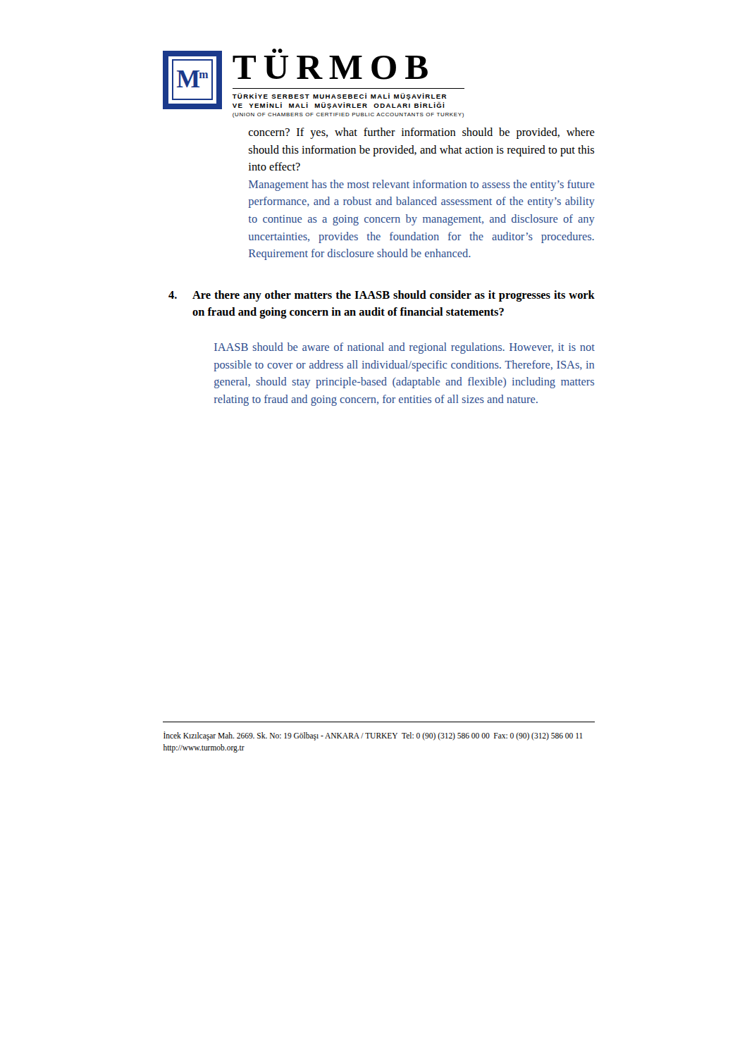Mm
TÜRMOB
TÜRKİYE SERBEST MUHASEBECİ MALİ MÜŞAVİRLER
VE YEMİNLİ MALİ MÜŞAVİRLER ODALARI BİRLİĞİ
(UNION OF CHAMBERS OF CERTIFIED PUBLIC ACCOUNTANTS OF TURKEY)
concern? If yes, what further information should be provided, where should this information be provided, and what action is required to put this into effect?
Management has the most relevant information to assess the entity’s future performance, and a robust and balanced assessment of the entity’s ability to continue as a going concern by management, and disclosure of any uncertainties, provides the foundation for the auditor’s procedures. Requirement for disclosure should be enhanced.
4.
Are there any other matters the IAASB should consider as it progresses its work on fraud and going concern in an audit of financial statements?
IAASB should be aware of national and regional regulations. However, it is not possible to cover or address all individual/specific conditions. Therefore, ISAs, in general, should stay principle-based (adaptable and flexible) including matters relating to fraud and going concern, for entities of all sizes and nature.
İncek Kızılcaşar Mah. 2669. Sk. No: 19 Gölbaşı - ANKARA / TURKEY Tel: 0 (90) (312) 586 00 00 Fax: 0 (90) (312) 586 00 11
http://www.turmob.org.tr